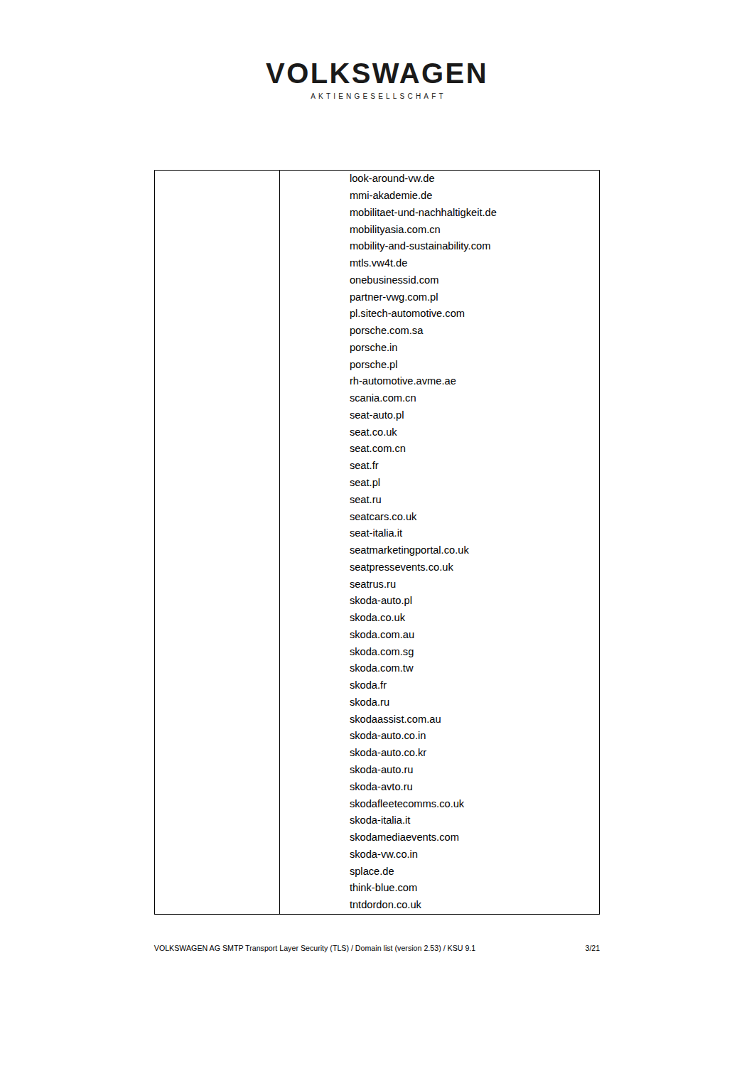VOLKSWAGEN
AKTIENGESELLSCHAFT
| | look-around-vw.de mmi-akademie.de mobilitaet-und-nachhaltigkeit.de mobilityasia.com.cn mobility-and-sustainability.com mtls.vw4t.de onebusinessid.com partner-vwg.com.pl pl.sitech-automotive.com porsche.com.sa porsche.in porsche.pl rh-automotive.avme.ae scania.com.cn seat-auto.pl seat.co.uk seat.com.cn seat.fr seat.pl seat.ru seatcars.co.uk seat-italia.it seatmarketingportal.co.uk seatpressevents.co.uk seatrus.ru skoda-auto.pl skoda.co.uk skoda.com.au skoda.com.sg skoda.com.tw skoda.fr skoda.ru skodaassist.com.au skoda-auto.co.in skoda-auto.co.kr skoda-auto.ru skoda-avto.ru skodafleetecomms.co.uk skoda-italia.it skodamediaevents.com skoda-vw.co.in splace.de think-blue.com tntdordon.co.uk |
VOLKSWAGEN AG SMTP Transport Layer Security (TLS) / Domain list (version 2.53) / KSU 9.1
3/21